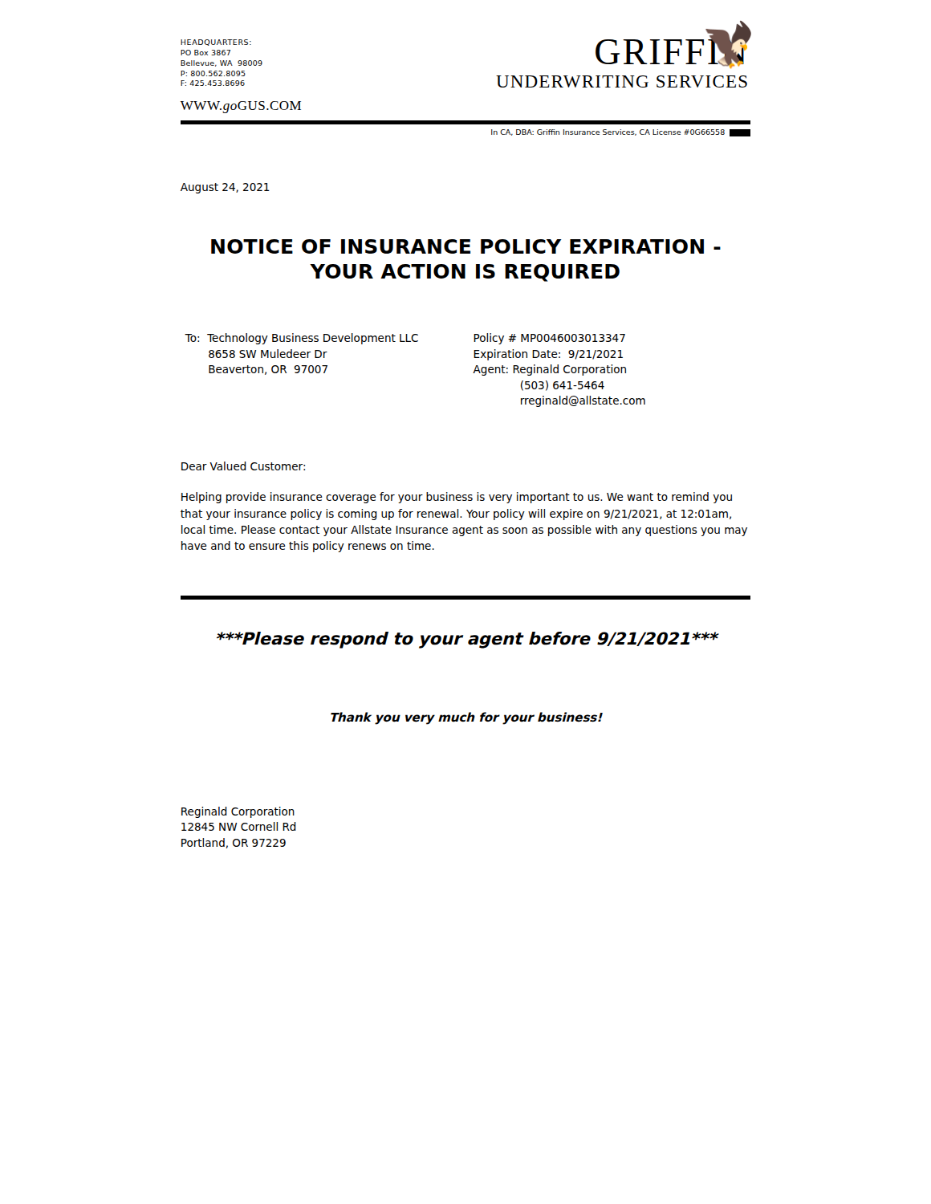HEADQUARTERS:
PO Box 3867
Bellevue, WA 98009
P: 800.562.8095
F: 425.453.8696
WWW.go GUS.COM
🦅
GRIFFIN
UNDERWRITING SERVICES
In CA, DBA: Griffin Insurance Services, CA License #0G66558
August 24, 2021
NOTICE OF INSURANCE POLICY EXPIRATION -
YOUR ACTION IS REQUIRED
To: Technology Business Development LLC
8658 SW Muledeer Dr
Beaverton, OR 97007
Policy # MP0046003013347
Expiration Date: 9/21/2021
Agent: Reginald Corporation
(503) 641-5464
rreginald@allstate.com
Dear Valued Customer:
Helping provide insurance coverage for your business is very important to us. We want to remind you that your insurance policy is coming up for renewal. Your policy will expire on 9/21/2021, at 12:01am, local time. Please contact your Allstate Insurance agent as soon as possible with any questions you may have and to ensure this policy renews on time.
***Please respond to your agent before 9/21/2021***
Thank you very much for your business!
Reginald Corporation
12845 NW Cornell Rd
Portland, OR 97229